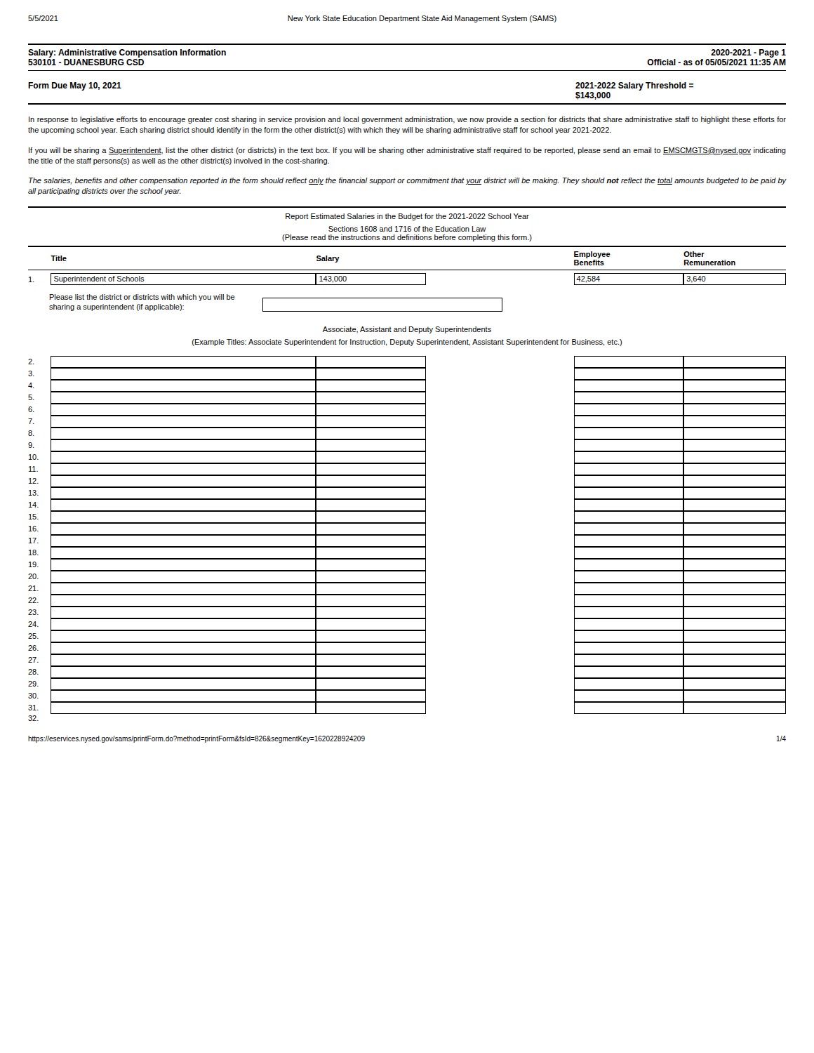5/5/2021
New York State Education Department State Aid Management System (SAMS)
Salary: Administrative Compensation Information
530101 - DUANESBURG CSD
2020-2021 - Page 1
Official - as of 05/05/2021 11:35 AM
Form Due May 10, 2021
2021-2022 Salary Threshold =
$143,000
In response to legislative efforts to encourage greater cost sharing in service provision and local government administration, we now provide a section for districts that share administrative staff to highlight these efforts for the upcoming school year. Each sharing district should identify in the form the other district(s) with which they will be sharing administrative staff for school year 2021-2022.
If you will be sharing a Superintendent, list the other district (or districts) in the text box. If you will be sharing other administrative staff required to be reported, please send an email to EMSCMGTS@nysed.gov indicating the title of the staff persons(s) as well as the other district(s) involved in the cost-sharing.
The salaries, benefits and other compensation reported in the form should reflect only the financial support or commitment that your district will be making. They should not reflect the total amounts budgeted to be paid by all participating districts over the school year.
Report Estimated Salaries in the Budget for the 2021-2022 School Year
Sections 1608 and 1716 of the Education Law
(Please read the instructions and definitions before completing this form.)
| | Title | Salary | | Employee Benefits | Other Remuneration |
| 1. | Superintendent of Schools | 143,000 | | 42,584 | 3,640 |
Please list the district or districts with which you will be sharing a superintendent (if applicable):
Associate, Assistant and Deputy Superintendents
(Example Titles: Associate Superintendent for Instruction, Deputy Superintendent, Assistant Superintendent for Business, etc.)
| 2. | | | | | |
| 3. | | | | | |
| 4. | | | | | |
| 5. | | | | | |
| 6. | | | | | |
| 7. | | | | | |
| 8. | | | | | |
| 9. | | | | | |
| 10. | | | | | |
| 11. | | | | | |
| 12. | | | | | |
| 13. | | | | | |
| 14. | | | | | |
| 15. | | | | | |
| 16. | | | | | |
| 17. | | | | | |
| 18. | | | | | |
| 19. | | | | | |
| 20. | | | | | |
| 21. | | | | | |
| 22. | | | | | |
| 23. | | | | | |
| 24. | | | | | |
| 25. | | | | | |
| 26. | | | | | |
| 27. | | | | | |
| 28. | | | | | |
| 29. | | | | | |
| 30. | | | | | |
| 31. | | | | | |
| 32. | | | | | |
https://eservices.nysed.gov/sams/printForm.do?method=printForm&fsId=826&segmentKey=1620228924209
1/4